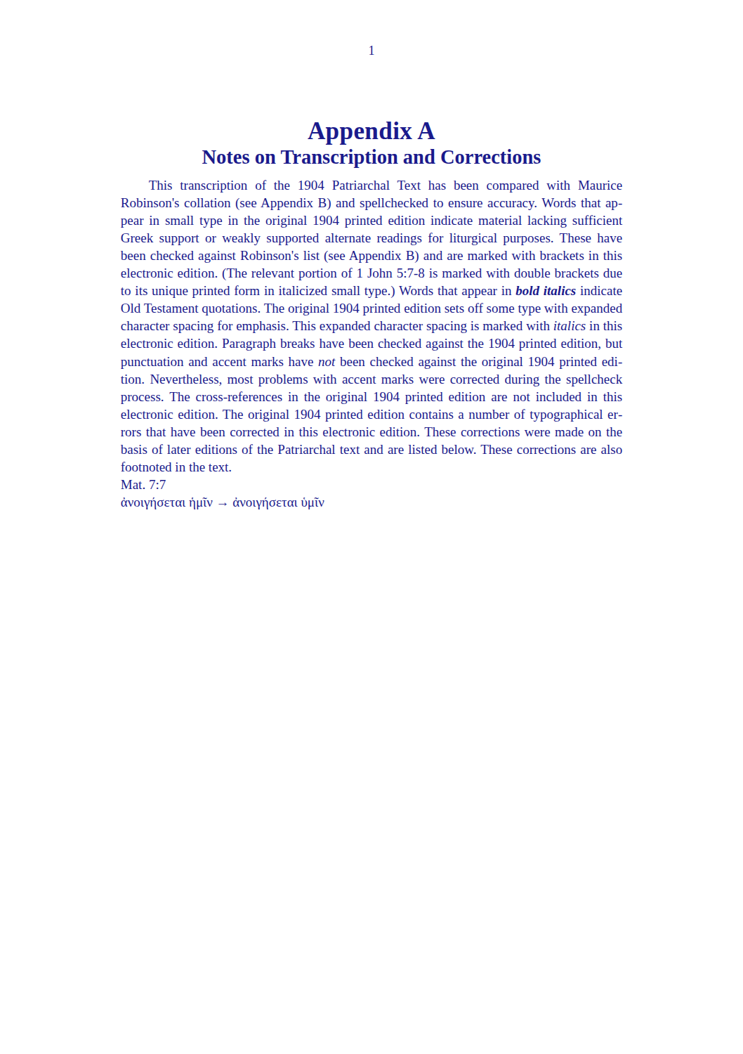1
Appendix A
Notes on Transcription and Corrections
This transcription of the 1904 Patriarchal Text has been compared with Maurice Robinson's collation (see Appendix B) and spellchecked to ensure accuracy. Words that appear in small type in the original 1904 printed edition indicate material lacking sufficient Greek support or weakly supported alternate readings for liturgical purposes. These have been checked against Robinson's list (see Appendix B) and are marked with brackets in this electronic edition. (The relevant portion of 1 John 5:7-8 is marked with double brackets due to its unique printed form in italicized small type.) Words that appear in bold italics indicate Old Testament quotations. The original 1904 printed edition sets off some type with expanded character spacing for emphasis. This expanded character spacing is marked with italics in this electronic edition. Paragraph breaks have been checked against the 1904 printed edition, but punctuation and accent marks have not been checked against the original 1904 printed edition. Nevertheless, most problems with accent marks were corrected during the spellcheck process. The cross-references in the original 1904 printed edition are not included in this electronic edition. The original 1904 printed edition contains a number of typographical errors that have been corrected in this electronic edition. These corrections were made on the basis of later editions of the Patriarchal text and are listed below. These corrections are also footnoted in the text.
Mat. 7:7
ἀνοιγήσεται ἡμῖν → ἀνοιγήσεται ὑμῖν